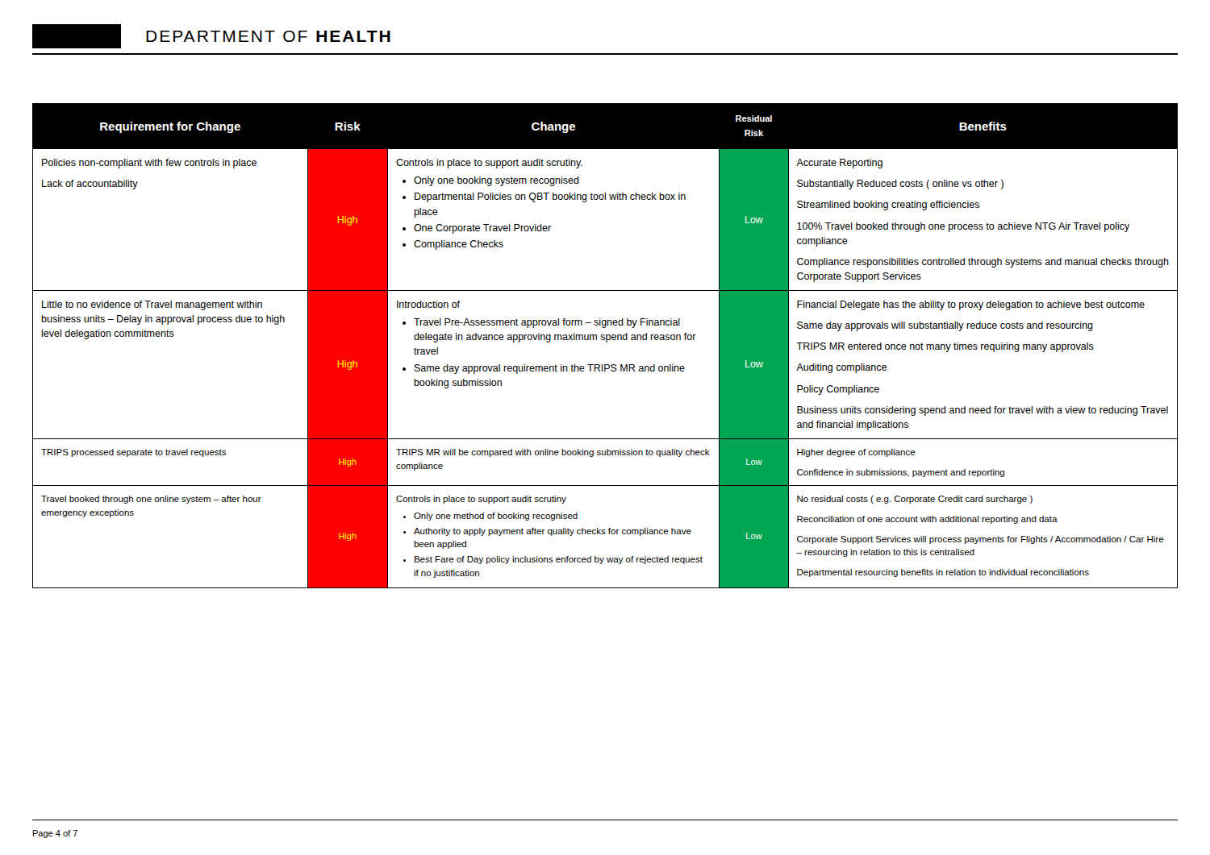DEPARTMENT OF HEALTH
| Requirement for Change | Risk | Change | Residual Risk | Benefits |
| --- | --- | --- | --- | --- |
| Policies non-compliant with few controls in place Lack of accountability | High | Controls in place to support audit scrutiny. Only one booking system recognised Departmental Policies on QBT booking tool with check box in place One Corporate Travel Provider Compliance Checks | Low | Accurate Reporting Substantially Reduced costs ( online vs other ) Streamlined booking creating efficiencies 100% Travel booked through one process to achieve NTG Air Travel policy compliance Compliance responsibilities controlled through systems and manual checks through Corporate Support Services |
| Little to no evidence of Travel management within business units – Delay in approval process due to high level delegation commitments | High | Introduction of Travel Pre-Assessment approval form – signed by Financial delegate in advance approving maximum spend and reason for travel Same day approval requirement in the TRIPS MR and online booking submission | Low | Financial Delegate has the ability to proxy delegation to achieve best outcome Same day approvals will substantially reduce costs and resourcing TRIPS MR entered once not many times requiring many approvals Auditing compliance Policy Compliance Business units considering spend and need for travel with a view to reducing Travel and financial implications |
| TRIPS processed separate to travel requests | High | TRIPS MR will be compared with online booking submission to quality check compliance | Low | Higher degree of compliance Confidence in submissions, payment and reporting |
| Travel booked through one online system – after hour emergency exceptions | High | Controls in place to support audit scrutiny Only one method of booking recognised Authority to apply payment after quality checks for compliance have been applied Best Fare of Day policy inclusions enforced by way of rejected request if no justification | Low | No residual costs ( e.g. Corporate Credit card surcharge ) Reconciliation of one account with additional reporting and data Corporate Support Services will process payments for Flights / Accommodation / Car Hire – resourcing in relation to this is centralised Departmental resourcing benefits in relation to individual reconciliations |
Page 4 of 7